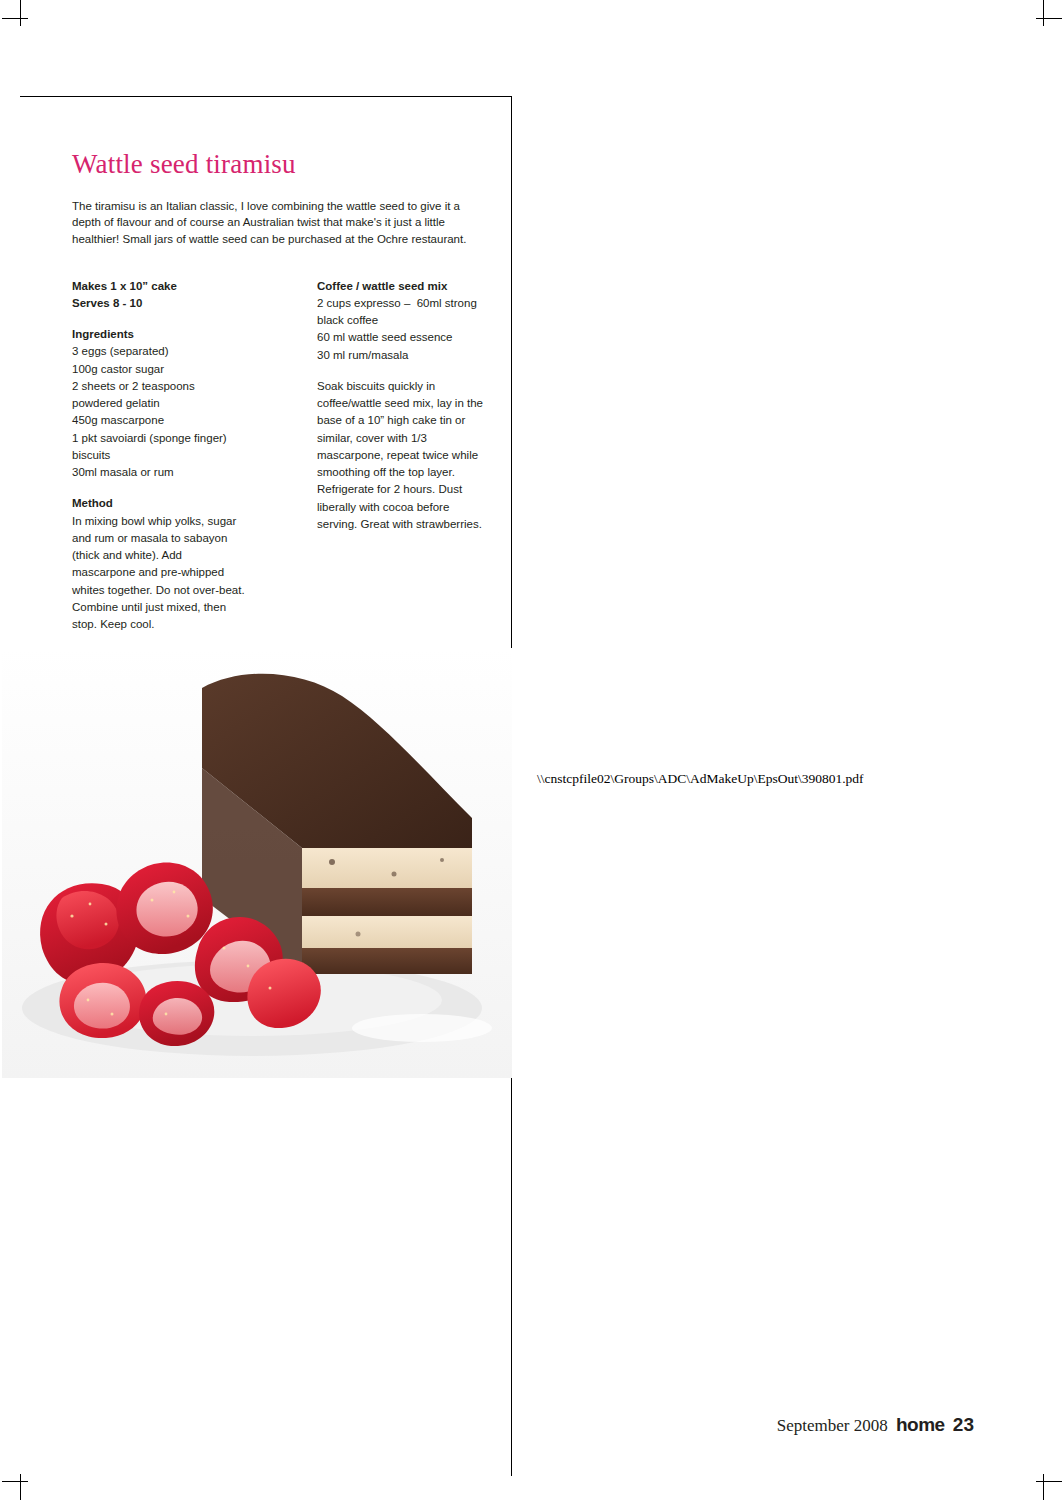Wattle seed tiramisu
The tiramisu is an Italian classic, I love combining the wattle seed to give it a depth of flavour and of course an Australian twist that make's it just a little healthier! Small jars of wattle seed can be purchased at the Ochre restaurant.
Makes 1 x 10” cake
Serves 8 - 10
Ingredients 3 eggs (separated)
100g castor sugar
2 sheets or 2 teaspoons powdered gelatin
450g mascarpone
1 pkt savoiardi (sponge finger) biscuits
30ml masala or rum
Method In mixing bowl whip yolks, sugar and rum or masala to sabayon (thick and white). Add mascarpone and pre-whipped whites together. Do not over-beat. Combine until just mixed, then stop. Keep cool.
Coffee / wattle seed mix 2 cups expresso – 60ml strong black coffee
60 ml wattle seed essence
30 ml rum/masala
Soak biscuits quickly in coffee/wattle seed mix, lay in the base of a 10” high cake tin or similar, cover with 1/3 mascarpone, repeat twice while smoothing off the top layer. Refrigerate for 2 hours. Dust liberally with cocoa before serving. Great with strawberries.
\\cnstcpfile02\Groups\ADC\AdMakeUp\EpsOut\390801.pdf
September 2008 home 23